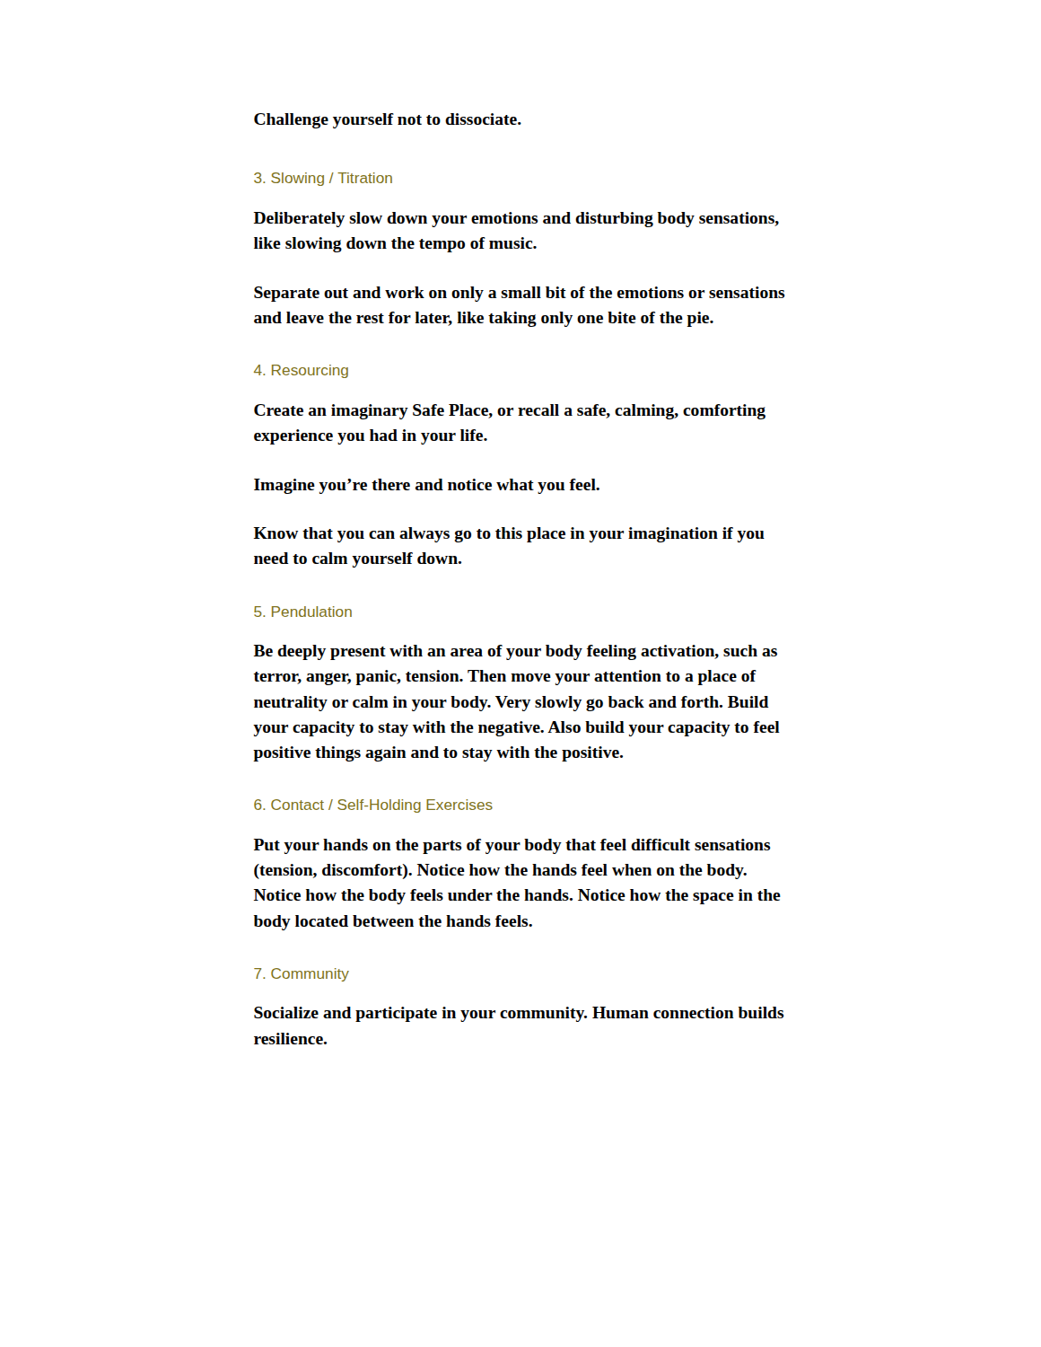Challenge yourself not to dissociate.
3. Slowing / Titration
Deliberately slow down your emotions and disturbing body sensations, like slowing down the tempo of music.
Separate out and work on only a small bit of the emotions or sensations and leave the rest for later, like taking only one bite of the pie.
4. Resourcing
Create an imaginary Safe Place, or recall a safe, calming, comforting experience you had in your life.
Imagine you’re there and notice what you feel.
Know that you can always go to this place in your imagination if you need to calm yourself down.
5. Pendulation
Be deeply present with an area of your body feeling activation, such as terror, anger, panic, tension. Then move your attention to a place of neutrality or calm in your body. Very slowly go back and forth. Build your capacity to stay with the negative. Also build your capacity to feel positive things again and to stay with the positive.
6. Contact / Self-Holding Exercises
Put your hands on the parts of your body that feel difficult sensations (tension, discomfort). Notice how the hands feel when on the body. Notice how the body feels under the hands. Notice how the space in the body located between the hands feels.
7. Community
Socialize and participate in your community. Human connection builds resilience.